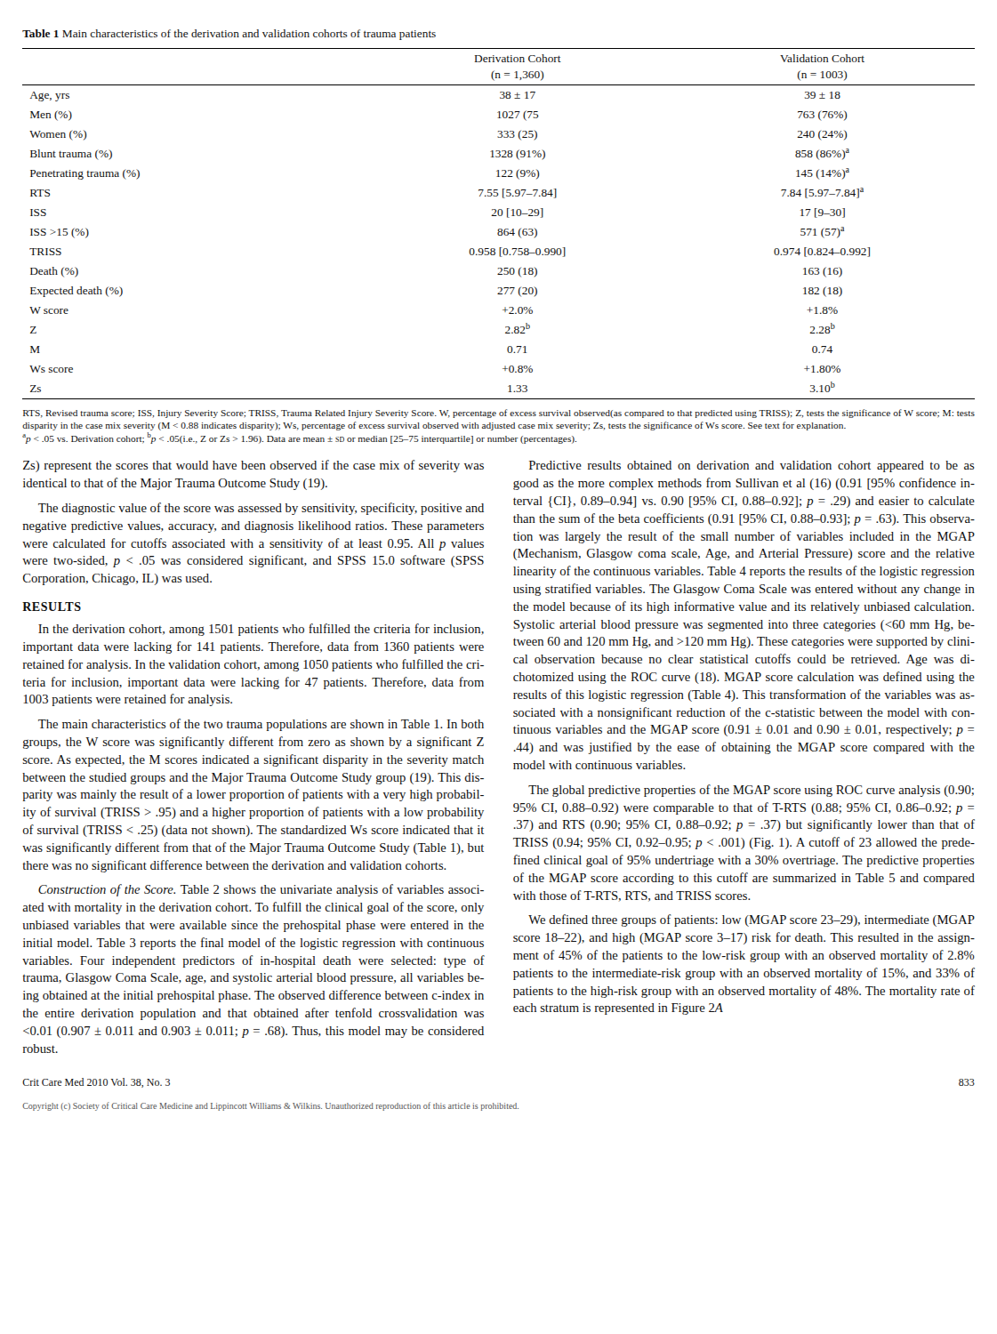Table 1 Main characteristics of the derivation and validation cohorts of trauma patients
| | Derivation Cohort (n = 1,360) | Validation Cohort (n = 1003) |
| --- | --- | --- |
| Age, yrs | 38 ± 17 | 39 ± 18 |
| Men (%) | 1027 (75 | 763 (76%) |
| Women (%) | 333 (25) | 240 (24%) |
| Blunt trauma (%) | 1328 (91%) | 858 (86%) a |
| Penetrating trauma (%) | 122 (9%) | 145 (14%) a |
| RTS | 7.55 [5.97–7.84] | 7.84 [5.97–7.84] a |
| ISS | 20 [10–29] | 17 [9–30] |
| ISS >15 (%) | 864 (63) | 571 (57) a |
| TRISS | 0.958 [0.758–0.990] | 0.974 [0.824–0.992] |
| Death (%) | 250 (18) | 163 (16) |
| Expected death (%) | 277 (20) | 182 (18) |
| W score | +2.0% | +1.8% |
| Z | 2.82 b | 2.28 b |
| M | 0.71 | 0.74 |
| Ws score | +0.8% | +1.80% |
| Zs | 1.33 | 3.10 b |
RTS, Revised trauma score; ISS, Injury Severity Score; TRISS, Trauma Related Injury Severity Score. W, percentage of excess survival observed(as compared to that predicted using TRISS); Z, tests the significance of W score; M: tests disparity in the case mix severity (M < 0.88 indicates disparity); Ws, percentage of excess survival observed with adjusted case mix severity; Zs, tests the significance of Ws score. See text for explanation.
ap < .05 vs. Derivation cohort; bp < .05(i.e., Z or Zs > 1.96). Data are mean ± sd or median [25–75 interquartile] or number (percentages).
Zs) represent the scores that would have been observed if the case mix of severity was identical to that of the Major Trauma Outcome Study (19).
The diagnostic value of the score was assessed by sensitivity, specificity, positive and negative predictive values, accuracy, and diagnosis likelihood ratios. These parameters were calculated for cutoffs associated with a sensitivity of at least 0.95. All p values were two-sided, p < .05 was considered significant, and SPSS 15.0 software (SPSS Corporation, Chicago, IL) was used.
RESULTS
In the derivation cohort, among 1501 patients who fulfilled the criteria for inclusion, important data were lacking for 141 patients. Therefore, data from 1360 patients were retained for analysis. In the validation cohort, among 1050 patients who fulfilled the criteria for inclusion, important data were lacking for 47 patients. Therefore, data from 1003 patients were retained for analysis.
The main characteristics of the two trauma populations are shown in Table 1. In both groups, the W score was significantly different from zero as shown by a significant Z score. As expected, the M scores indicated a significant disparity in the severity match between the studied groups and the Major Trauma Outcome Study group (19). This disparity was mainly the result of a lower proportion of patients with a very high probability of survival (TRISS > .95) and a higher proportion of patients with a low probability of survival (TRISS < .25) (data not shown). The standardized Ws score indicated that it was significantly different from that of the Major Trauma Outcome Study (Table 1), but there was no significant difference between the derivation and validation cohorts.
Construction of the Score. Table 2 shows the univariate analysis of variables associated with mortality in the derivation cohort. To fulfill the clinical goal of the score, only unbiased variables that were available since the prehospital phase were entered in the initial model. Table 3 reports the final model of the logistic regression with continuous variables. Four independent predictors of in-hospital death were selected: type of trauma, Glasgow Coma Scale, age, and systolic arterial blood pressure, all variables being obtained at the initial prehospital phase. The observed difference between c-index in the entire derivation population and that obtained after tenfold crossvalidation was <0.01 (0.907 ± 0.011 and 0.903 ± 0.011; p = .68). Thus, this model may be considered robust.
Predictive results obtained on derivation and validation cohort appeared to be as good as the more complex methods from Sullivan et al (16) (0.91 [95% confidence interval {CI}, 0.89–0.94] vs. 0.90 [95% CI, 0.88–0.92]; p = .29) and easier to calculate than the sum of the beta coefficients (0.91 [95% CI, 0.88–0.93]; p = .63). This observation was largely the result of the small number of variables included in the MGAP (Mechanism, Glasgow coma scale, Age, and Arterial Pressure) score and the relative linearity of the continuous variables. Table 4 reports the results of the logistic regression using stratified variables. The Glasgow Coma Scale was entered without any change in the model because of its high informative value and its relatively unbiased calculation. Systolic arterial blood pressure was segmented into three categories (<60 mm Hg, between 60 and 120 mm Hg, and >120 mm Hg). These categories were supported by clinical observation because no clear statistical cutoffs could be retrieved. Age was dichotomized using the ROC curve (18). MGAP score calculation was defined using the results of this logistic regression (Table 4). This transformation of the variables was associated with a nonsignificant reduction of the c-statistic between the model with continuous variables and the MGAP score (0.91 ± 0.01 and 0.90 ± 0.01, respectively; p = .44) and was justified by the ease of obtaining the MGAP score compared with the model with continuous variables.
The global predictive properties of the MGAP score using ROC curve analysis (0.90; 95% CI, 0.88–0.92) were comparable to that of T-RTS (0.88; 95% CI, 0.86–0.92; p = .37) and RTS (0.90; 95% CI, 0.88–0.92; p = .37) but significantly lower than that of TRISS (0.94; 95% CI, 0.92–0.95; p < .001) (Fig. 1). A cutoff of 23 allowed the predefined clinical goal of 95% undertriage with a 30% overtriage. The predictive properties of the MGAP score according to this cutoff are summarized in Table 5 and compared with those of T-RTS, RTS, and TRISS scores.
We defined three groups of patients: low (MGAP score 23–29), intermediate (MGAP score 18–22), and high (MGAP score 3–17) risk for death. This resulted in the assignment of 45% of the patients to the low-risk group with an observed mortality of 2.8% patients to the intermediate-risk group with an observed mortality of 15%, and 33% of patients to the high-risk group with an observed mortality of 48%. The mortality rate of each stratum is represented in Figure 2A
Crit Care Med 2010 Vol. 38, No. 3
833
Copyright (c) Society of Critical Care Medicine and Lippincott Williams & Wilkins. Unauthorized reproduction of this article is prohibited.